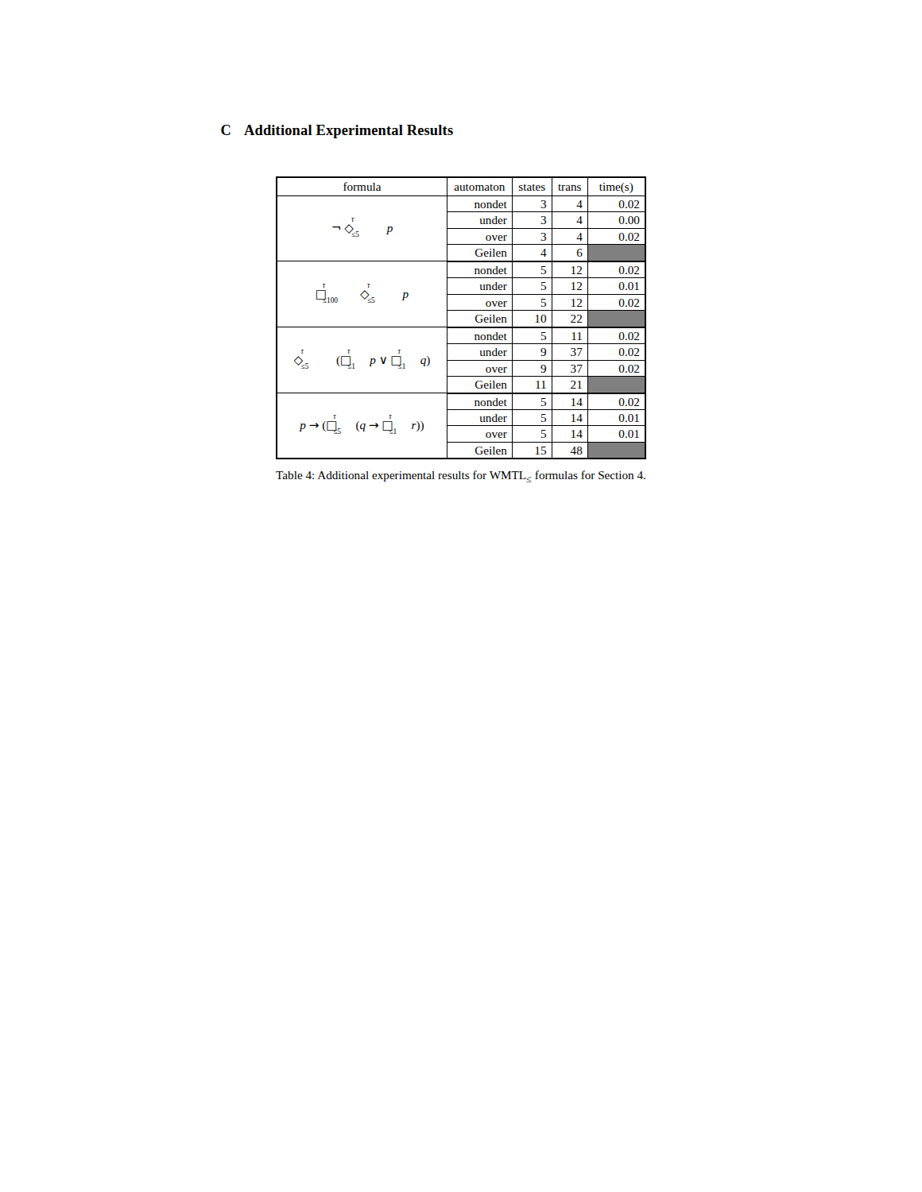CAdditional Experimental Results
Table 4: Additional experimental results for WMTL ≤ formulas for Section 4.
| formula | automaton | states | trans | time(s) |
| --- | --- | --- | --- | --- |
| ¬ ◇ τ ≤5 p | nondet | 3 | 4 | 0.02 |
| under | 3 | 4 | 0.00 |
| over | 3 | 4 | 0.02 |
| Geilen | 4 | 6 | |
| □ τ ≤100 ◇ τ ≤5 p | nondet | 5 | 12 | 0.02 |
| under | 5 | 12 | 0.01 |
| over | 5 | 12 | 0.02 |
| Geilen | 10 | 22 | |
| ◇ τ ≤5 ( □ τ ≤1 p ∨ □ τ ≤1 q ) | nondet | 5 | 11 | 0.02 |
| under | 9 | 37 | 0.02 |
| over | 9 | 37 | 0.02 |
| Geilen | 11 | 21 | |
| p → ( □ τ ≤5 ( q → □ τ ≤1 r )) | nondet | 5 | 14 | 0.02 |
| under | 5 | 14 | 0.01 |
| over | 5 | 14 | 0.01 |
| Geilen | 15 | 48 | |